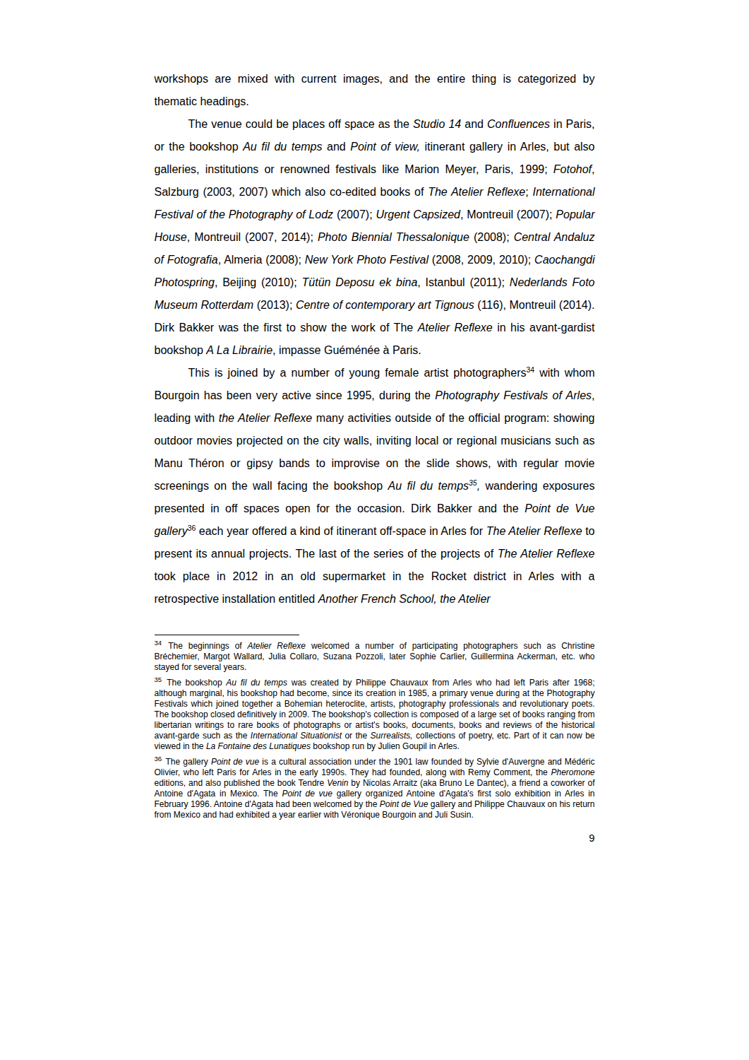workshops are mixed with current images, and the entire thing is categorized by thematic headings.
The venue could be places off space as the Studio 14 and Confluences in Paris, or the bookshop Au fil du temps and Point of view, itinerant gallery in Arles, but also galleries, institutions or renowned festivals like Marion Meyer, Paris, 1999; Fotohof, Salzburg (2003, 2007) which also co-edited books of The Atelier Reflexe; International Festival of the Photography of Lodz (2007); Urgent Capsized, Montreuil (2007); Popular House, Montreuil (2007, 2014); Photo Biennial Thessalonique (2008); Central Andaluz of Fotografia, Almeria (2008); New York Photo Festival (2008, 2009, 2010); Caochangdi Photospring, Beijing (2010); Tütün Deposu ek bina, Istanbul (2011); Nederlands Foto Museum Rotterdam (2013); Centre of contemporary art Tignous (116), Montreuil (2014). Dirk Bakker was the first to show the work of The Atelier Reflexe in his avant-gardist bookshop A La Librairie, impasse Guéménée à Paris.
This is joined by a number of young female artist photographers34 with whom Bourgoin has been very active since 1995, during the Photography Festivals of Arles, leading with the Atelier Reflexe many activities outside of the official program: showing outdoor movies projected on the city walls, inviting local or regional musicians such as Manu Théron or gipsy bands to improvise on the slide shows, with regular movie screenings on the wall facing the bookshop Au fil du temps35, wandering exposures presented in off spaces open for the occasion. Dirk Bakker and the Point de Vue gallery36 each year offered a kind of itinerant off-space in Arles for The Atelier Reflexe to present its annual projects. The last of the series of the projects of The Atelier Reflexe took place in 2012 in an old supermarket in the Rocket district in Arles with a retrospective installation entitled Another French School, the Atelier
34 The beginnings of Atelier Reflexe welcomed a number of participating photographers such as Christine Bréchemier, Margot Wallard, Julia Collaro, Suzana Pozzoli, later Sophie Carlier, Guillermina Ackerman, etc. who stayed for several years.
35 The bookshop Au fil du temps was created by Philippe Chauvaux from Arles who had left Paris after 1968; although marginal, his bookshop had become, since its creation in 1985, a primary venue during at the Photography Festivals which joined together a Bohemian heteroclite, artists, photography professionals and revolutionary poets. The bookshop closed definitively in 2009. The bookshop's collection is composed of a large set of books ranging from libertarian writings to rare books of photographs or artist's books, documents, books and reviews of the historical avant-garde such as the International Situationist or the Surrealists, collections of poetry, etc. Part of it can now be viewed in the La Fontaine des Lunatiques bookshop run by Julien Goupil in Arles.
36 The gallery Point de vue is a cultural association under the 1901 law founded by Sylvie d'Auvergne and Médéric Olivier, who left Paris for Arles in the early 1990s. They had founded, along with Remy Comment, the Pheromone editions, and also published the book Tendre Venin by Nicolas Arraitz (aka Bruno Le Dantec), a friend a coworker of Antoine d'Agata in Mexico. The Point de vue gallery organized Antoine d'Agata's first solo exhibition in Arles in February 1996. Antoine d'Agata had been welcomed by the Point de Vue gallery and Philippe Chauvaux on his return from Mexico and had exhibited a year earlier with Véronique Bourgoin and Juli Susin.
9